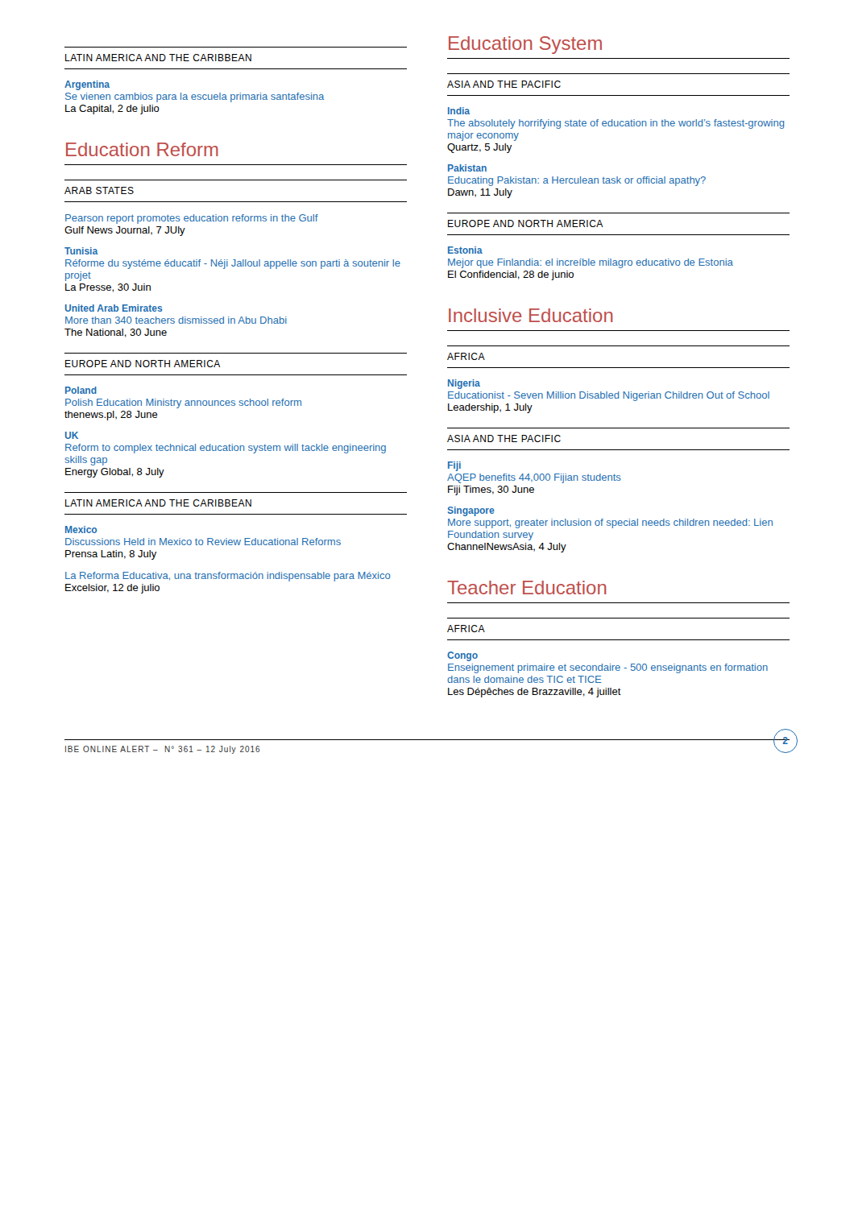LATIN AMERICA AND THE CARIBBEAN
Argentina
Se vienen cambios para la escuela primaria santafesina
La Capital, 2 de julio
Education Reform
ARAB STATES
Pearson report promotes education reforms in the Gulf
Gulf News Journal, 7 JUly
Tunisia
Réforme du systéme éducatif - Néji Jalloul appelle son parti à soutenir le projet
La Presse, 30 Juin
United Arab Emirates
More than 340 teachers dismissed in Abu Dhabi
The National, 30 June
EUROPE AND NORTH AMERICA
Poland
Polish Education Ministry announces school reform
thenews.pl, 28 June
UK
Reform to complex technical education system will tackle engineering skills gap
Energy Global, 8 July
LATIN AMERICA AND THE CARIBBEAN
Mexico
Discussions Held in Mexico to Review Educational Reforms
Prensa Latin, 8 July
La Reforma Educativa, una transformación indispensable para México
Excelsior, 12 de julio
Education System
ASIA AND THE PACIFIC
India
The absolutely horrifying state of education in the world’s fastest-growing major economy
Quartz, 5 July
Pakistan
Educating Pakistan: a Herculean task or official apathy?
Dawn, 11 July
EUROPE AND NORTH AMERICA
Estonia
Mejor que Finlandia: el increíble milagro educativo de Estonia
El Confidencial, 28 de junio
Inclusive Education
AFRICA
Nigeria
Educationist - Seven Million Disabled Nigerian Children Out of School
Leadership, 1 July
ASIA AND THE PACIFIC
Fiji
AQEP benefits 44,000 Fijian students
Fiji Times, 30 June
Singapore
More support, greater inclusion of special needs children needed: Lien Foundation survey
ChannelNewsAsia, 4 July
Teacher Education
AFRICA
Congo
Enseignement primaire et secondaire - 500 enseignants en formation dans le domaine des TIC et TICE
Les Dépêches de Brazzaville, 4 juillet
IBE ONLINE ALERT – N° 361 – 12 July 2016
2